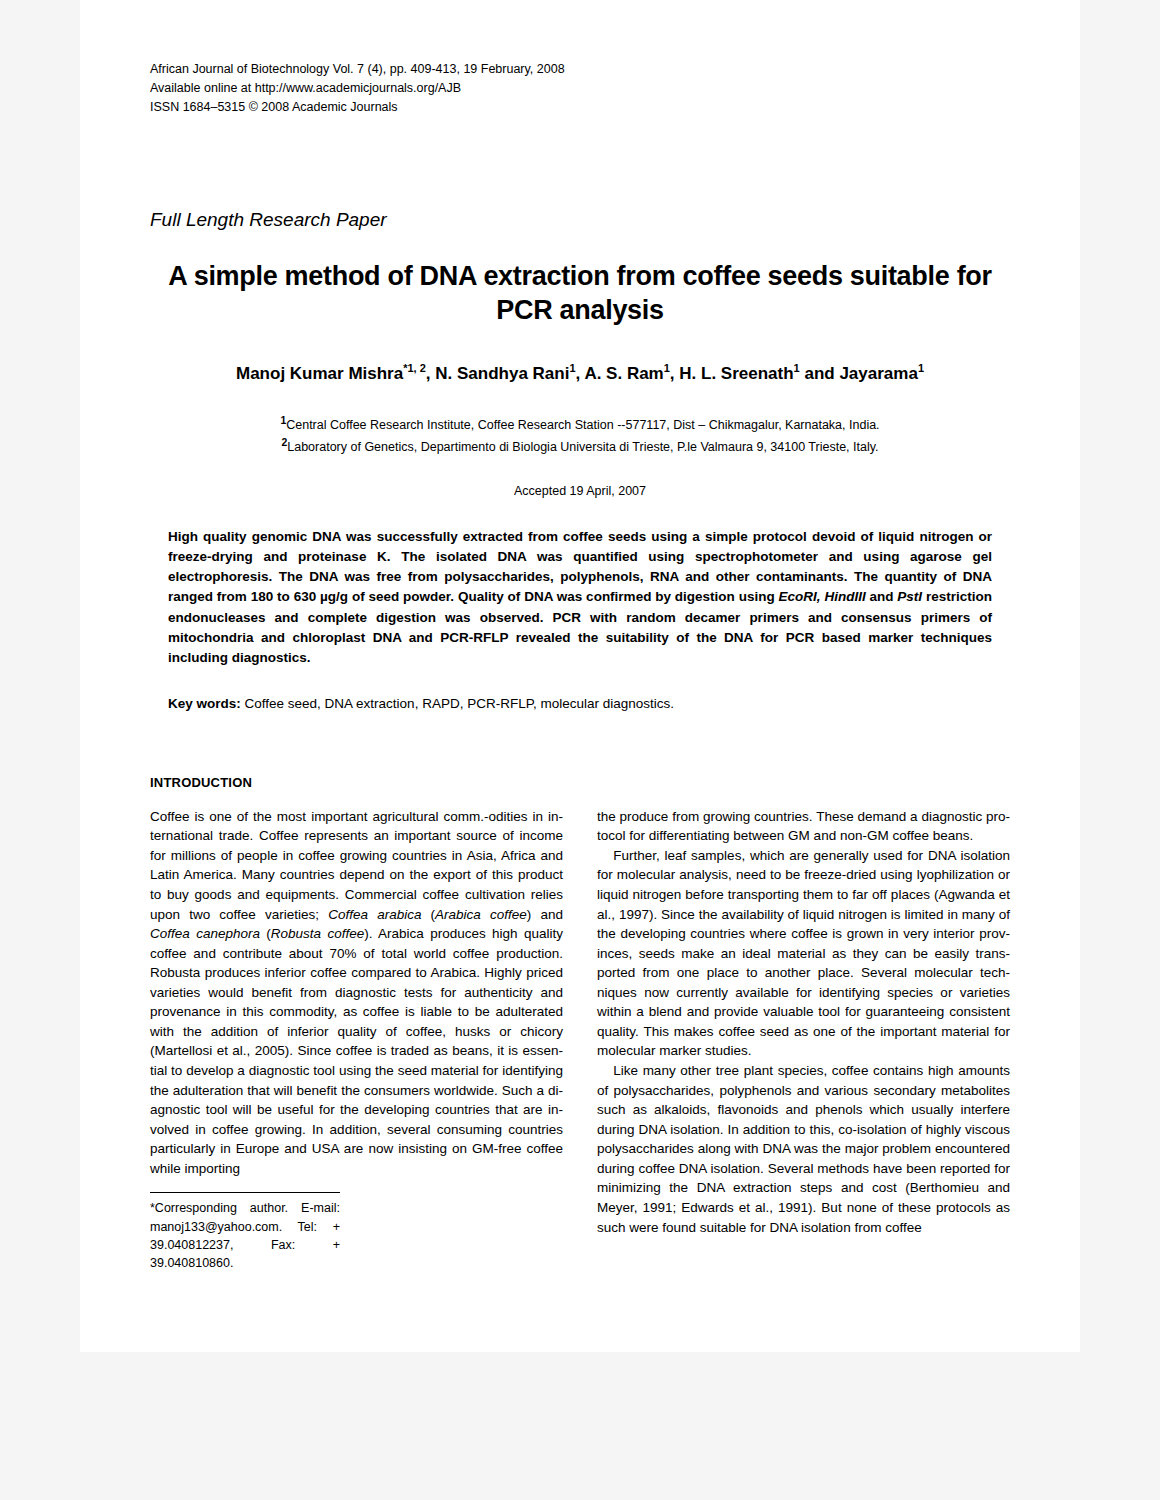African Journal of Biotechnology Vol. 7 (4), pp. 409-413, 19 February, 2008
Available online at http://www.academicjournals.org/AJB
ISSN 1684–5315 © 2008 Academic Journals
Full Length Research Paper
A simple method of DNA extraction from coffee seeds suitable for PCR analysis
Manoj Kumar Mishra*1, 2, N. Sandhya Rani1, A. S. Ram1, H. L. Sreenath1 and Jayarama1
1Central Coffee Research Institute, Coffee Research Station --577117, Dist – Chikmagalur, Karnataka, India.
2Laboratory of Genetics, Departimento di Biologia Universita di Trieste, P.le Valmaura 9, 34100 Trieste, Italy.
Accepted 19 April, 2007
High quality genomic DNA was successfully extracted from coffee seeds using a simple protocol devoid of liquid nitrogen or freeze-drying and proteinase K. The isolated DNA was quantified using spectrophotometer and using agarose gel electrophoresis. The DNA was free from polysaccharides, polyphenols, RNA and other contaminants. The quantity of DNA ranged from 180 to 630 µg/g of seed powder. Quality of DNA was confirmed by digestion using EcoRI, HindIII and PstI restriction endonucleases and complete digestion was observed. PCR with random decamer primers and consensus primers of mitochondria and chloroplast DNA and PCR-RFLP revealed the suitability of the DNA for PCR based marker techniques including diagnostics.
Key words: Coffee seed, DNA extraction, RAPD, PCR-RFLP, molecular diagnostics.
INTRODUCTION
Coffee is one of the most important agricultural comm.-odities in international trade. Coffee represents an important source of income for millions of people in coffee growing countries in Asia, Africa and Latin America. Many countries depend on the export of this product to buy goods and equipments. Commercial coffee cultivation relies upon two coffee varieties; Coffea arabica (Arabica coffee) and Coffea canephora (Robusta coffee). Arabica produces high quality coffee and contribute about 70% of total world coffee production. Robusta produces inferior coffee compared to Arabica. Highly priced varieties would benefit from diagnostic tests for authenticity and provenance in this commodity, as coffee is liable to be adulterated with the addition of inferior quality of coffee, husks or chicory (Martellosi et al., 2005). Since coffee is traded as beans, it is essential to develop a diagnostic tool using the seed material for identifying the adulteration that will benefit the consumers worldwide. Such a diagnostic tool will be useful for the developing countries that are involved in coffee growing. In addition, several consuming countries particularly in Europe and USA are now insisting on GM-free coffee while importing
*Corresponding author. E-mail: manoj133@yahoo.com. Tel: + 39.040812237, Fax: + 39.040810860.
the produce from growing countries. These demand a diagnostic protocol for differentiating between GM and non-GM coffee beans.
Further, leaf samples, which are generally used for DNA isolation for molecular analysis, need to be freeze-dried using lyophilization or liquid nitrogen before transporting them to far off places (Agwanda et al., 1997). Since the availability of liquid nitrogen is limited in many of the developing countries where coffee is grown in very interior provinces, seeds make an ideal material as they can be easily transported from one place to another place. Several molecular techniques now currently available for identifying species or varieties within a blend and provide valuable tool for guaranteeing consistent quality. This makes coffee seed as one of the important material for molecular marker studies.
Like many other tree plant species, coffee contains high amounts of polysaccharides, polyphenols and various secondary metabolites such as alkaloids, flavonoids and phenols which usually interfere during DNA isolation. In addition to this, co-isolation of highly viscous polysaccharides along with DNA was the major problem encountered during coffee DNA isolation. Several methods have been reported for minimizing the DNA extraction steps and cost (Berthomieu and Meyer, 1991; Edwards et al., 1991). But none of these protocols as such were found suitable for DNA isolation from coffee